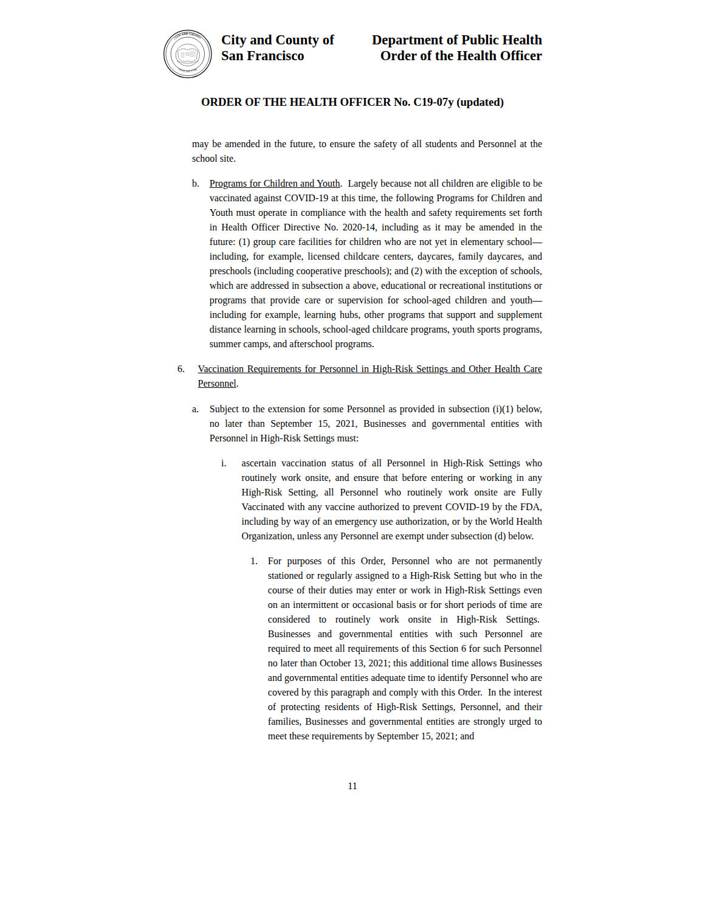CITY AND COUNTY CITY AND COUNTY SEAL OF 1748
City and County of
San Francisco
Department of Public Health
Order of the Health Officer
ORDER OF THE HEALTH OFFICER No. C19-07y (updated)
may be amended in the future, to ensure the safety of all students and Personnel at the school site.
b.
Programs for Children and Youth. Largely because not all children are eligible to be vaccinated against COVID-19 at this time, the following Programs for Children and Youth must operate in compliance with the health and safety requirements set forth in Health Officer Directive No. 2020-14, including as it may be amended in the future: (1) group care facilities for children who are not yet in elementary school—including, for example, licensed childcare centers, daycares, family daycares, and preschools (including cooperative preschools); and (2) with the exception of schools, which are addressed in subsection a above, educational or recreational institutions or programs that provide care or supervision for school-aged children and youth—including for example, learning hubs, other programs that support and supplement distance learning in schools, school-aged childcare programs, youth sports programs, summer camps, and afterschool programs.
6.
Vaccination Requirements for Personnel in High-Risk Settings and Other Health Care Personnel.
a.
Subject to the extension for some Personnel as provided in subsection (i)(1) below, no later than September 15, 2021, Businesses and governmental entities with Personnel in High-Risk Settings must:
i.
ascertain vaccination status of all Personnel in High-Risk Settings who routinely work onsite, and ensure that before entering or working in any High-Risk Setting, all Personnel who routinely work onsite are Fully Vaccinated with any vaccine authorized to prevent COVID-19 by the FDA, including by way of an emergency use authorization, or by the World Health Organization, unless any Personnel are exempt under subsection (d) below.
1.
For purposes of this Order, Personnel who are not permanently stationed or regularly assigned to a High-Risk Setting but who in the course of their duties may enter or work in High-Risk Settings even on an intermittent or occasional basis or for short periods of time are considered to routinely work onsite in High-Risk Settings. Businesses and governmental entities with such Personnel are required to meet all requirements of this Section 6 for such Personnel no later than October 13, 2021; this additional time allows Businesses and governmental entities adequate time to identify Personnel who are covered by this paragraph and comply with this Order. In the interest of protecting residents of High-Risk Settings, Personnel, and their families, Businesses and governmental entities are strongly urged to meet these requirements by September 15, 2021; and
11